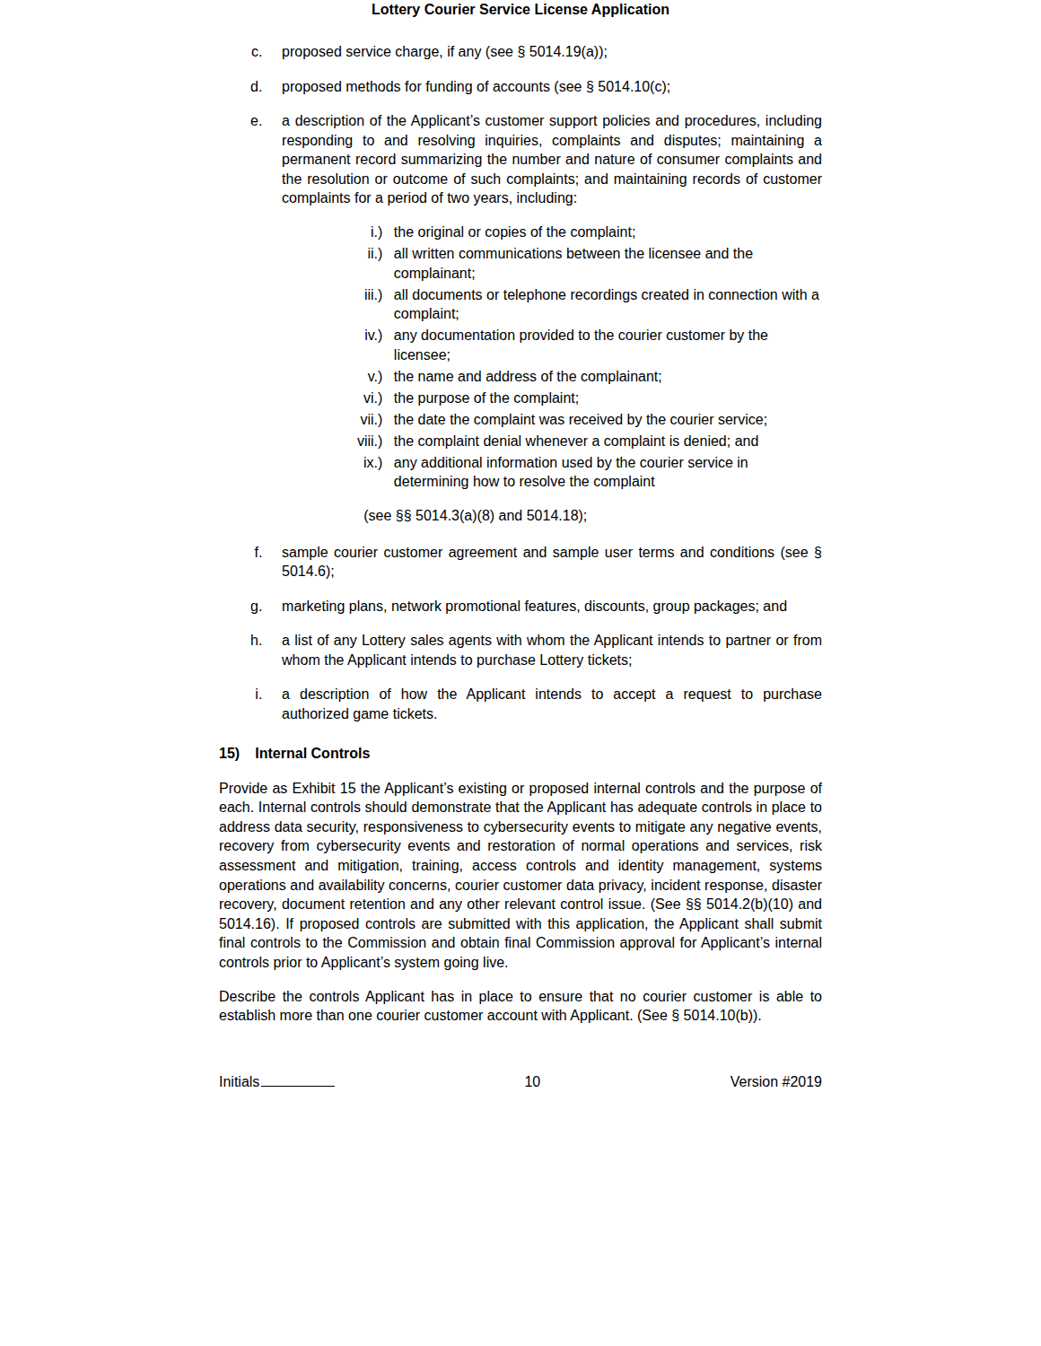Lottery Courier Service License Application
proposed service charge, if any (see § 5014.19(a));
proposed methods for funding of accounts (see § 5014.10(c);
a description of the Applicant’s customer support policies and procedures, including responding to and resolving inquiries, complaints and disputes; maintaining a permanent record summarizing the number and nature of consumer complaints and the resolution or outcome of such complaints; and maintaining records of customer complaints for a period of two years, including:
the original or copies of the complaint;
all written communications between the licensee and the complainant;
all documents or telephone recordings created in connection with a complaint;
any documentation provided to the courier customer by the licensee;
the name and address of the complainant;
the purpose of the complaint;
the date the complaint was received by the courier service;
the complaint denial whenever a complaint is denied; and
any additional information used by the courier service in determining how to resolve the complaint
(see §§ 5014.3(a)(8) and 5014.18);
sample courier customer agreement and sample user terms and conditions (see § 5014.6);
marketing plans, network promotional features, discounts, group packages; and
a list of any Lottery sales agents with whom the Applicant intends to partner or from whom the Applicant intends to purchase Lottery tickets;
a description of how the Applicant intends to accept a request to purchase authorized game tickets.
15) Internal Controls
Provide as Exhibit 15 the Applicant’s existing or proposed internal controls and the purpose of each. Internal controls should demonstrate that the Applicant has adequate controls in place to address data security, responsiveness to cybersecurity events to mitigate any negative events, recovery from cybersecurity events and restoration of normal operations and services, risk assessment and mitigation, training, access controls and identity management, systems operations and availability concerns, courier customer data privacy, incident response, disaster recovery, document retention and any other relevant control issue. (See §§ 5014.2(b)(10) and 5014.16). If proposed controls are submitted with this application, the Applicant shall submit final controls to the Commission and obtain final Commission approval for Applicant’s internal controls prior to Applicant’s system going live.
Describe the controls Applicant has in place to ensure that no courier customer is able to establish more than one courier customer account with Applicant. (See § 5014.10(b)).
Initials
10
Version #2019